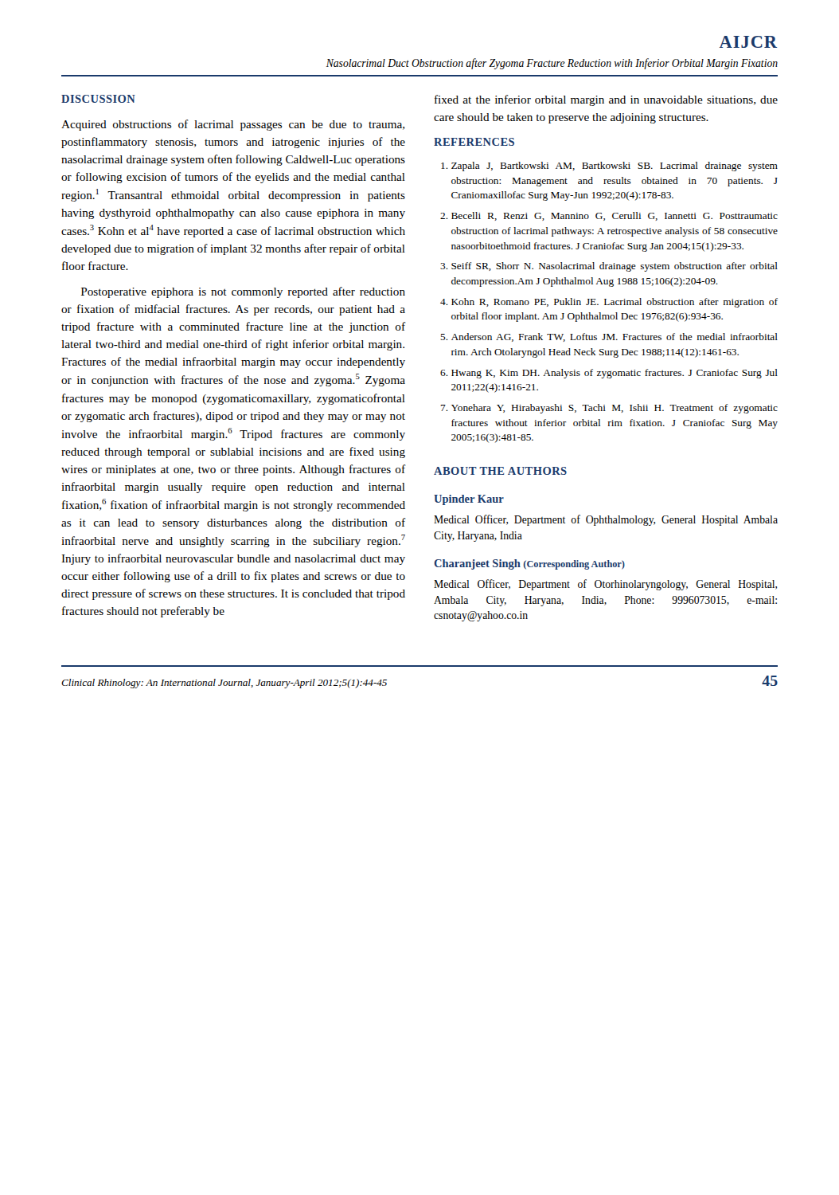AIJCR
Nasolacrimal Duct Obstruction after Zygoma Fracture Reduction with Inferior Orbital Margin Fixation
Discussion
Acquired obstructions of lacrimal passages can be due to trauma, postinflammatory stenosis, tumors and iatrogenic injuries of the nasolacrimal drainage system often following Caldwell-Luc operations or following excision of tumors of the eyelids and the medial canthal region.1 Transantral ethmoidal orbital decompression in patients having dysthyroid ophthalmopathy can also cause epiphora in many cases.3 Kohn et al4 have reported a case of lacrimal obstruction which developed due to migration of implant 32 months after repair of orbital floor fracture.
Postoperative epiphora is not commonly reported after reduction or fixation of midfacial fractures. As per records, our patient had a tripod fracture with a comminuted fracture line at the junction of lateral two-third and medial one-third of right inferior orbital margin. Fractures of the medial infraorbital margin may occur independently or in conjunction with fractures of the nose and zygoma.5 Zygoma fractures may be monopod (zygomaticomaxillary, zygomaticofrontal or zygomatic arch fractures), dipod or tripod and they may or may not involve the infraorbital margin.6 Tripod fractures are commonly reduced through temporal or sublabial incisions and are fixed using wires or miniplates at one, two or three points. Although fractures of infraorbital margin usually require open reduction and internal fixation,6 fixation of infraorbital margin is not strongly recommended as it can lead to sensory disturbances along the distribution of infraorbital nerve and unsightly scarring in the subciliary region.7 Injury to infraorbital neurovascular bundle and nasolacrimal duct may occur either following use of a drill to fix plates and screws or due to direct pressure of screws on these structures. It is concluded that tripod fractures should not preferably be
fixed at the inferior orbital margin and in unavoidable situations, due care should be taken to preserve the adjoining structures.
References
Zapala J, Bartkowski AM, Bartkowski SB. Lacrimal drainage system obstruction: Management and results obtained in 70 patients. J Craniomaxillofac Surg May-Jun 1992;20(4):178-83.
Becelli R, Renzi G, Mannino G, Cerulli G, Iannetti G. Posttraumatic obstruction of lacrimal pathways: A retrospective analysis of 58 consecutive nasoorbitoethmoid fractures. J Craniofac Surg Jan 2004;15(1):29-33.
Seiff SR, Shorr N. Nasolacrimal drainage system obstruction after orbital decompression.Am J Ophthalmol Aug 1988 15;106(2):204-09.
Kohn R, Romano PE, Puklin JE. Lacrimal obstruction after migration of orbital floor implant. Am J Ophthalmol Dec 1976;82(6):934-36.
Anderson AG, Frank TW, Loftus JM. Fractures of the medial infraorbital rim. Arch Otolaryngol Head Neck Surg Dec 1988;114(12):1461-63.
Hwang K, Kim DH. Analysis of zygomatic fractures. J Craniofac Surg Jul 2011;22(4):1416-21.
Yonehara Y, Hirabayashi S, Tachi M, Ishii H. Treatment of zygomatic fractures without inferior orbital rim fixation. J Craniofac Surg May 2005;16(3):481-85.
About the Authors
Upinder Kaur
Medical Officer, Department of Ophthalmology, General Hospital Ambala City, Haryana, India
Charanjeet Singh (Corresponding Author)
Medical Officer, Department of Otorhinolaryngology, General Hospital, Ambala City, Haryana, India, Phone: 9996073015, e-mail: csnotay@yahoo.co.in
Clinical Rhinology: An International Journal, January-April 2012;5(1):44-45 45